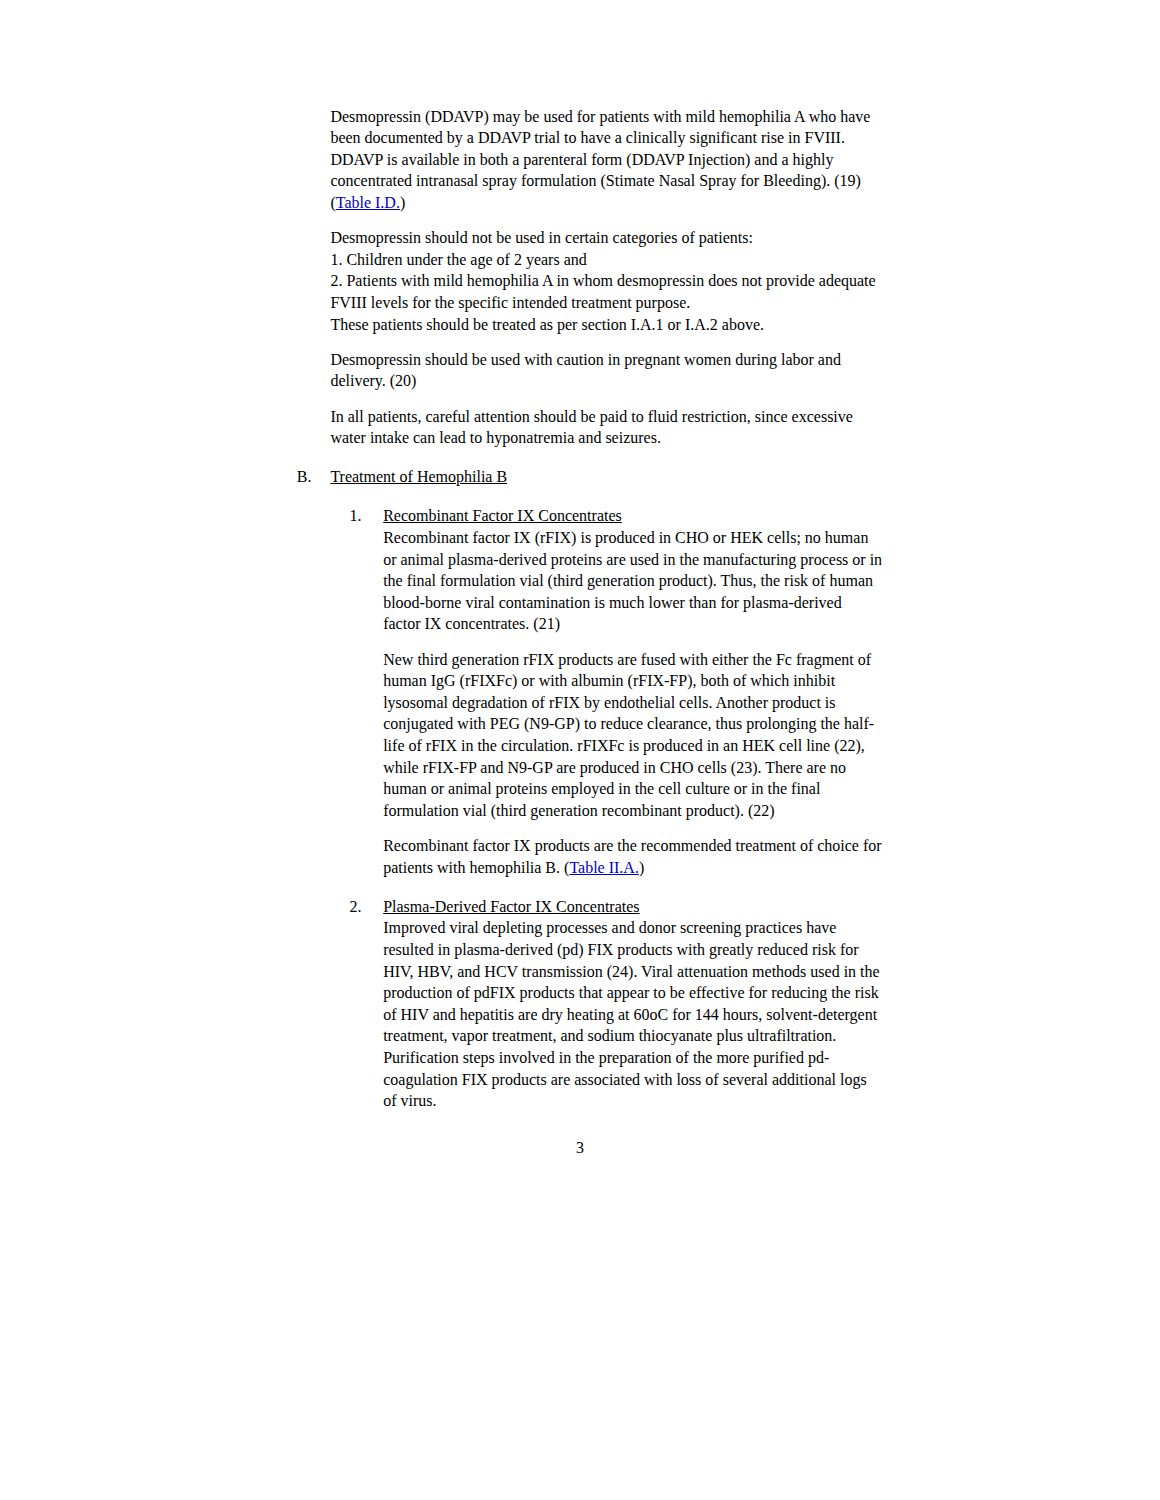Desmopressin (DDAVP) may be used for patients with mild hemophilia A who have been documented by a DDAVP trial to have a clinically significant rise in FVIII. DDAVP is available in both a parenteral form (DDAVP Injection) and a highly concentrated intranasal spray formulation (Stimate Nasal Spray for Bleeding). (19) (Table I.D.)
Desmopressin should not be used in certain categories of patients:
1. Children under the age of 2 years and
2. Patients with mild hemophilia A in whom desmopressin does not provide adequate FVIII levels for the specific intended treatment purpose.
These patients should be treated as per section I.A.1 or I.A.2 above.
Desmopressin should be used with caution in pregnant women during labor and delivery. (20)
In all patients, careful attention should be paid to fluid restriction, since excessive water intake can lead to hyponatremia and seizures.
B. Treatment of Hemophilia B
1. Recombinant Factor IX Concentrates
Recombinant factor IX (rFIX) is produced in CHO or HEK cells; no human or animal plasma-derived proteins are used in the manufacturing process or in the final formulation vial (third generation product). Thus, the risk of human blood-borne viral contamination is much lower than for plasma-derived factor IX concentrates. (21)
New third generation rFIX products are fused with either the Fc fragment of human IgG (rFIXFc) or with albumin (rFIX-FP), both of which inhibit lysosomal degradation of rFIX by endothelial cells. Another product is conjugated with PEG (N9-GP) to reduce clearance, thus prolonging the half-life of rFIX in the circulation. rFIXFc is produced in an HEK cell line (22), while rFIX-FP and N9-GP are produced in CHO cells (23). There are no human or animal proteins employed in the cell culture or in the final formulation vial (third generation recombinant product). (22)
Recombinant factor IX products are the recommended treatment of choice for patients with hemophilia B. (Table II.A.)
2. Plasma-Derived Factor IX Concentrates
Improved viral depleting processes and donor screening practices have resulted in plasma-derived (pd) FIX products with greatly reduced risk for HIV, HBV, and HCV transmission (24). Viral attenuation methods used in the production of pdFIX products that appear to be effective for reducing the risk of HIV and hepatitis are dry heating at 60oC for 144 hours, solvent-detergent treatment, vapor treatment, and sodium thiocyanate plus ultrafiltration. Purification steps involved in the preparation of the more purified pd-coagulation FIX products are associated with loss of several additional logs of virus.
3